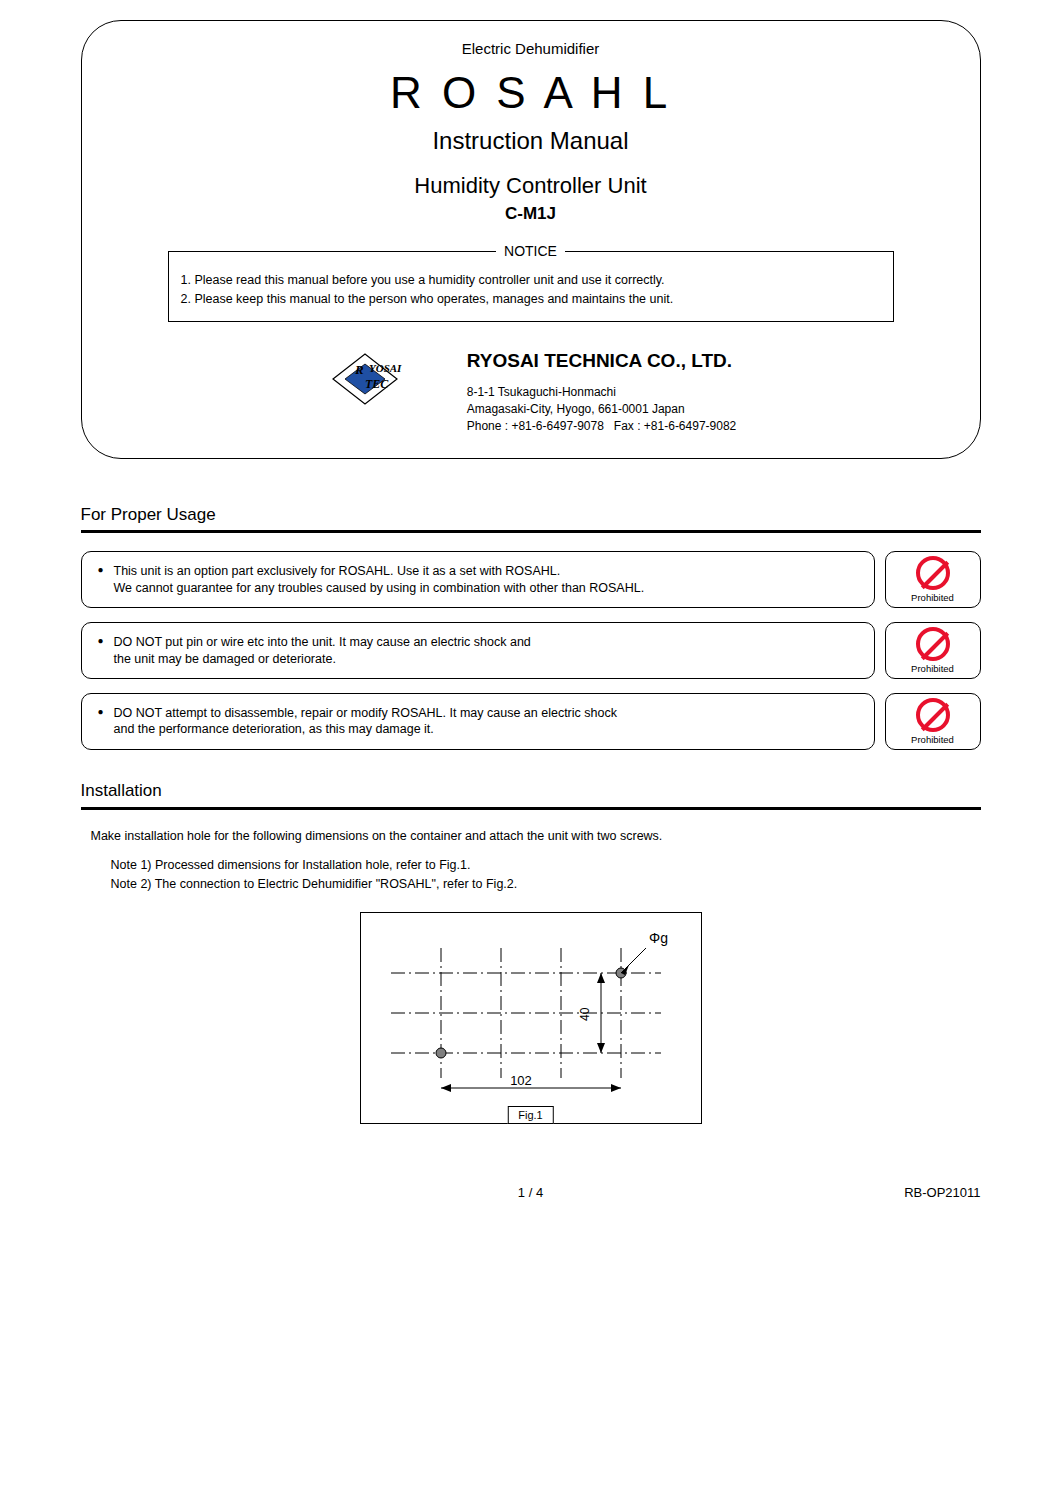Electric Dehumidifier
R O S A H L
Instruction Manual
Humidity Controller Unit
C-M1J
NOTICE
1. Please read this manual before you use a humidity controller unit and use it correctly.
2. Please keep this manual to the person who operates, manages and maintains the unit.
R YOSAI TEC
RYOSAI TECHNICA CO., LTD.
8-1-1 Tsukaguchi-Honmachi
Amagasaki-City, Hyogo, 661-0001 Japan
Phone : +81-6-6497-9078 Fax : +81-6-6497-9082
For Proper Usage
This unit is an option part exclusively for ROSAHL. Use it as a set with ROSAHL.
We cannot guarantee for any troubles caused by using in combination with other than ROSAHL.
Prohibited
DO NOT put pin or wire etc into the unit. It may cause an electric shock and
the unit may be damaged or deteriorate.
Prohibited
DO NOT attempt to disassemble, repair or modify ROSAHL. It may cause an electric shock
and the performance deterioration, as this may damage it.
Prohibited
Installation
Make installation hole for the following dimensions on the container and attach the unit with two screws.
Note 1) Processed dimensions for Installation hole, refer to Fig.1.
Note 2) The connection to Electric Dehumidifier "ROSAHL", refer to Fig.2.
Φg 40 102
Fig.1
1 / 4 RB-OP21011